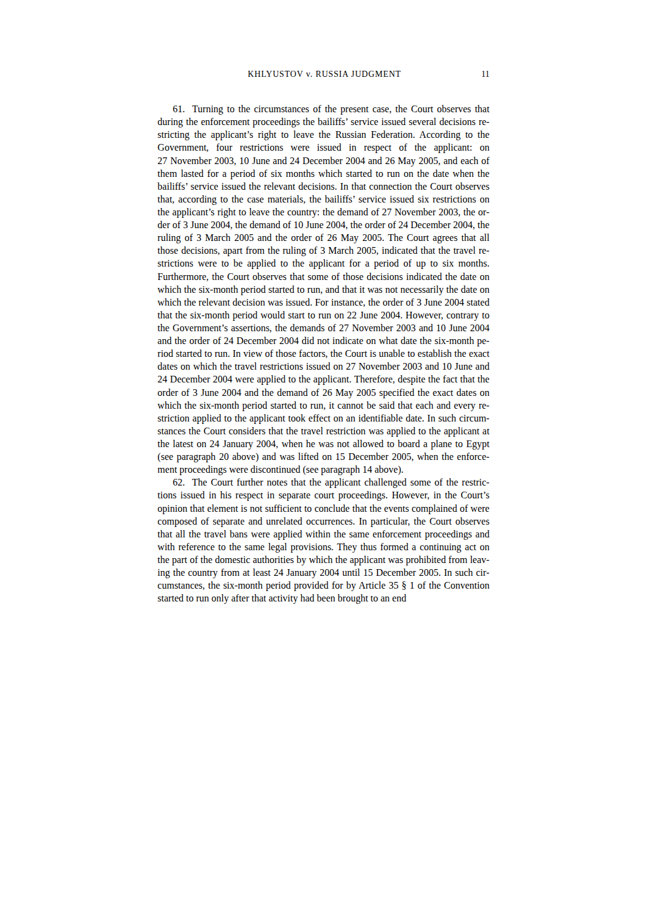KHLYUSTOV v. RUSSIA JUDGMENT 11
61. Turning to the circumstances of the present case, the Court observes that during the enforcement proceedings the bailiffs’ service issued several decisions restricting the applicant’s right to leave the Russian Federation. According to the Government, four restrictions were issued in respect of the applicant: on 27 November 2003, 10 June and 24 December 2004 and 26 May 2005, and each of them lasted for a period of six months which started to run on the date when the bailiffs’ service issued the relevant decisions. In that connection the Court observes that, according to the case materials, the bailiffs’ service issued six restrictions on the applicant’s right to leave the country: the demand of 27 November 2003, the order of 3 June 2004, the demand of 10 June 2004, the order of 24 December 2004, the ruling of 3 March 2005 and the order of 26 May 2005. The Court agrees that all those decisions, apart from the ruling of 3 March 2005, indicated that the travel restrictions were to be applied to the applicant for a period of up to six months. Furthermore, the Court observes that some of those decisions indicated the date on which the six-month period started to run, and that it was not necessarily the date on which the relevant decision was issued. For instance, the order of 3 June 2004 stated that the six-month period would start to run on 22 June 2004. However, contrary to the Government’s assertions, the demands of 27 November 2003 and 10 June 2004 and the order of 24 December 2004 did not indicate on what date the six-month period started to run. In view of those factors, the Court is unable to establish the exact dates on which the travel restrictions issued on 27 November 2003 and 10 June and 24 December 2004 were applied to the applicant. Therefore, despite the fact that the order of 3 June 2004 and the demand of 26 May 2005 specified the exact dates on which the six-month period started to run, it cannot be said that each and every restriction applied to the applicant took effect on an identifiable date. In such circumstances the Court considers that the travel restriction was applied to the applicant at the latest on 24 January 2004, when he was not allowed to board a plane to Egypt (see paragraph 20 above) and was lifted on 15 December 2005, when the enforcement proceedings were discontinued (see paragraph 14 above).
62. The Court further notes that the applicant challenged some of the restrictions issued in his respect in separate court proceedings. However, in the Court’s opinion that element is not sufficient to conclude that the events complained of were composed of separate and unrelated occurrences. In particular, the Court observes that all the travel bans were applied within the same enforcement proceedings and with reference to the same legal provisions. They thus formed a continuing act on the part of the domestic authorities by which the applicant was prohibited from leaving the country from at least 24 January 2004 until 15 December 2005. In such circumstances, the six-month period provided for by Article 35 § 1 of the Convention started to run only after that activity had been brought to an end